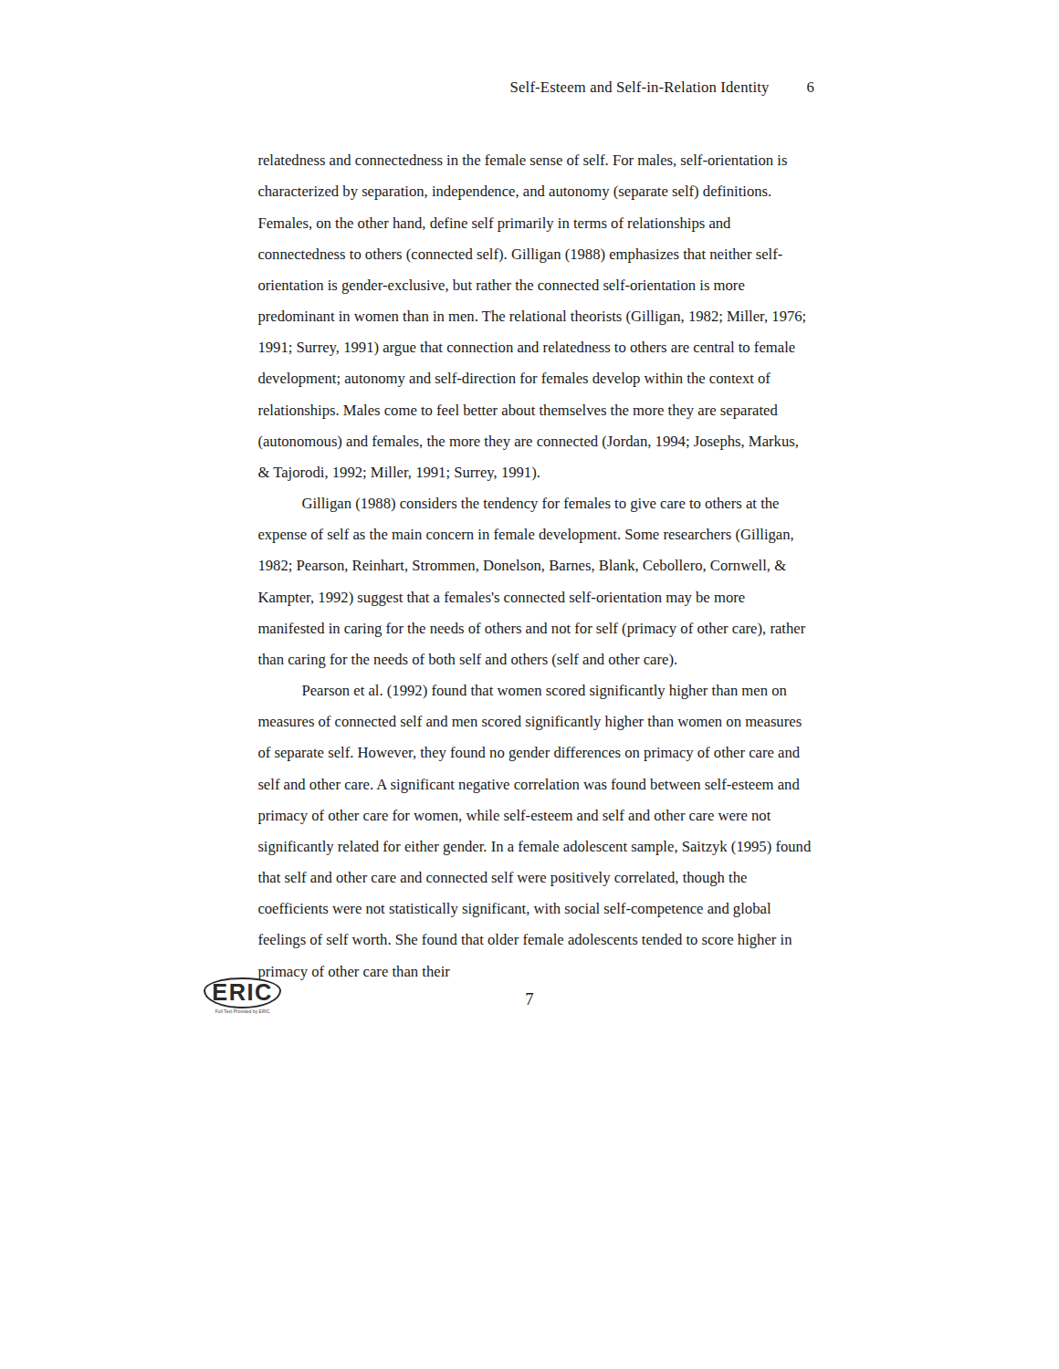Self-Esteem and Self-in-Relation Identity 6
relatedness and connectedness in the female sense of self. For males, self-orientation is characterized by separation, independence, and autonomy (separate self) definitions. Females, on the other hand, define self primarily in terms of relationships and connectedness to others (connected self). Gilligan (1988) emphasizes that neither self-orientation is gender-exclusive, but rather the connected self-orientation is more predominant in women than in men. The relational theorists (Gilligan, 1982; Miller, 1976; 1991; Surrey, 1991) argue that connection and relatedness to others are central to female development; autonomy and self-direction for females develop within the context of relationships. Males come to feel better about themselves the more they are separated (autonomous) and females, the more they are connected (Jordan, 1994; Josephs, Markus, & Tajorodi, 1992; Miller, 1991; Surrey, 1991).
Gilligan (1988) considers the tendency for females to give care to others at the expense of self as the main concern in female development. Some researchers (Gilligan, 1982; Pearson, Reinhart, Strommen, Donelson, Barnes, Blank, Cebollero, Cornwell, & Kampter, 1992) suggest that a females's connected self-orientation may be more manifested in caring for the needs of others and not for self (primacy of other care), rather than caring for the needs of both self and others (self and other care).
Pearson et al. (1992) found that women scored significantly higher than men on measures of connected self and men scored significantly higher than women on measures of separate self. However, they found no gender differences on primacy of other care and self and other care. A significant negative correlation was found between self-esteem and primacy of other care for women, while self-esteem and self and other care were not significantly related for either gender. In a female adolescent sample, Saitzyk (1995) found that self and other care and connected self were positively correlated, though the coefficients were not statistically significant, with social self-competence and global feelings of self worth. She found that older female adolescents tended to score higher in primacy of other care than their
ERIC
Full Text Provided by ERIC
7